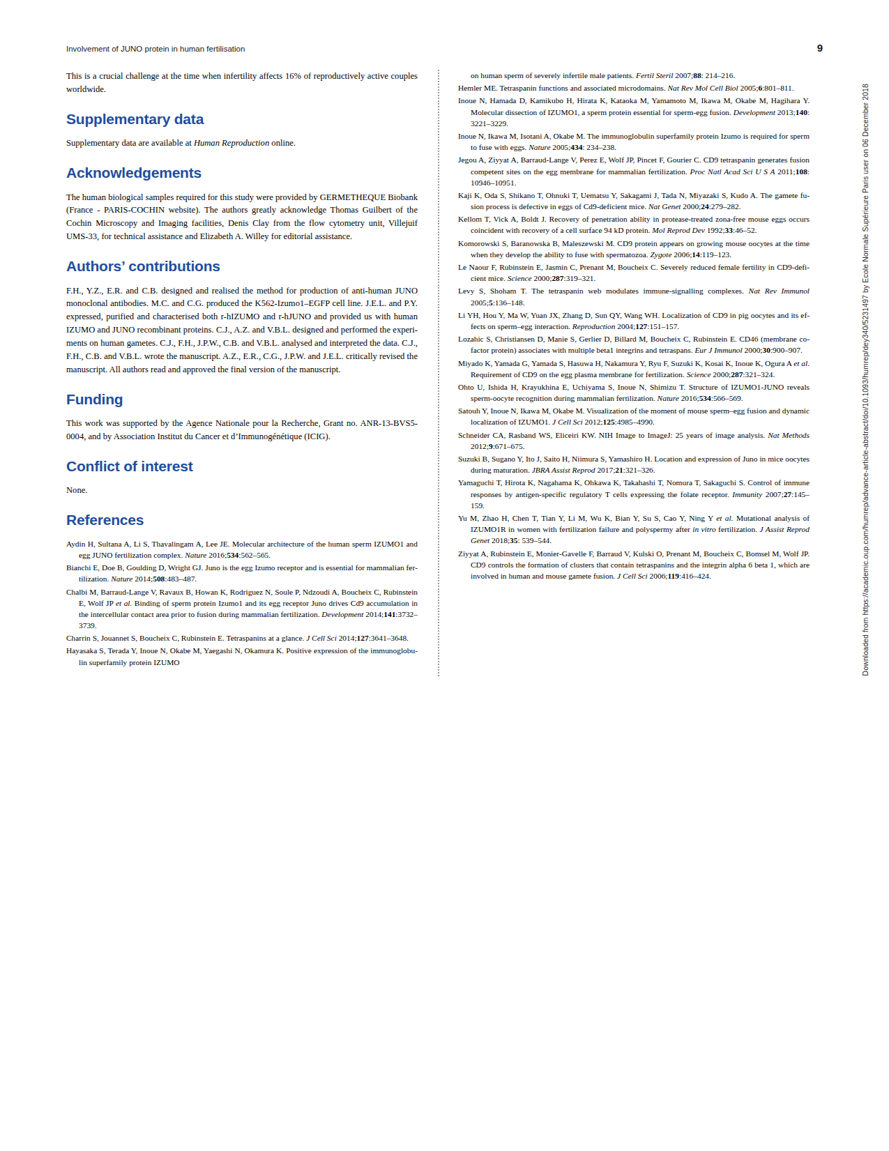Involvement of JUNO protein in human fertilisation 9
Downloaded from https://academic.oup.com/humrep/advance-article-abstract/doi/10.1093/humrep/dey340/5231497 by Ecole Normale Supérieure Paris user on 06 December 2018
This is a crucial challenge at the time when infertility affects 16% of reproductively active couples worldwide.
Supplementary data
Supplementary data are available at Human Reproduction online.
Acknowledgements
The human biological samples required for this study were provided by GERMETHEQUE Biobank (France - PARIS-COCHIN website). The authors greatly acknowledge Thomas Guilbert of the Cochin Microscopy and Imaging facilities, Denis Clay from the flow cytometry unit, Villejuif UMS-33, for technical assistance and Elizabeth A. Willey for editorial assistance.
Authors’ contributions
F.H., Y.Z., E.R. and C.B. designed and realised the method for production of anti-human JUNO monoclonal antibodies. M.C. and C.G. produced the K562-Izumo1–EGFP cell line. J.E.L. and P.Y. expressed, purified and characterised both r-hIZUMO and r-hJUNO and provided us with human IZUMO and JUNO recombinant proteins. C.J., A.Z. and V.B.L. designed and performed the experiments on human gametes. C.J., F.H., J.P.W., C.B. and V.B.L. analysed and interpreted the data. C.J., F.H., C.B. and V.B.L. wrote the manuscript. A.Z., E.R., C.G., J.P.W. and J.E.L. critically revised the manuscript. All authors read and approved the final version of the manuscript.
Funding
This work was supported by the Agence Nationale pour la Recherche, Grant no. ANR-13-BVS5-0004, and by Association Institut du Cancer et d’Immunogénétique (ICIG).
Conflict of interest
None.
References
Aydin H, Sultana A, Li S, Thavalingam A, Lee JE. Molecular architecture of the human sperm IZUMO1 and egg JUNO fertilization complex. Nature 2016;534:562–565.
Bianchi E, Doe B, Goulding D, Wright GJ. Juno is the egg Izumo receptor and is essential for mammalian fertilization. Nature 2014;508:483–487.
Chalbi M, Barraud-Lange V, Ravaux B, Howan K, Rodriguez N, Soule P, Ndzoudi A, Boucheix C, Rubinstein E, Wolf JP et al. Binding of sperm protein Izumo1 and its egg receptor Juno drives Cd9 accumulation in the intercellular contact area prior to fusion during mammalian fertilization. Development 2014;141:3732–3739.
Charrin S, Jouannet S, Boucheix C, Rubinstein E. Tetraspanins at a glance. J Cell Sci 2014;127:3641–3648.
Hayasaka S, Terada Y, Inoue N, Okabe M, Yaegashi N, Okamura K. Positive expression of the immunoglobulin superfamily protein IZUMO
on human sperm of severely infertile male patients. Fertil Steril 2007;88: 214–216.
Hemler ME. Tetraspanin functions and associated microdomains. Nat Rev Mol Cell Biol 2005;6:801–811.
Inoue N, Hamada D, Kamikubo H, Hirata K, Kataoka M, Yamamoto M, Ikawa M, Okabe M, Hagihara Y. Molecular dissection of IZUMO1, a sperm protein essential for sperm-egg fusion. Development 2013;140: 3221–3229.
Inoue N, Ikawa M, Isotani A, Okabe M. The immunoglobulin superfamily protein Izumo is required for sperm to fuse with eggs. Nature 2005;434: 234–238.
Jegou A, Ziyyat A, Barraud-Lange V, Perez E, Wolf JP, Pincet F, Gourier C. CD9 tetraspanin generates fusion competent sites on the egg membrane for mammalian fertilization. Proc Natl Acad Sci U S A 2011;108: 10946–10951.
Kaji K, Oda S, Shikano T, Ohnuki T, Uematsu Y, Sakagami J, Tada N, Miyazaki S, Kudo A. The gamete fusion process is defective in eggs of Cd9-deficient mice. Nat Genet 2000;24:279–282.
Kellom T, Vick A, Boldt J. Recovery of penetration ability in protease-treated zona-free mouse eggs occurs coincident with recovery of a cell surface 94 kD protein. Mol Reprod Dev 1992;33:46–52.
Komorowski S, Baranowska B, Maleszewski M. CD9 protein appears on growing mouse oocytes at the time when they develop the ability to fuse with spermatozoa. Zygote 2006;14:119–123.
Le Naour F, Rubinstein E, Jasmin C, Prenant M, Boucheix C. Severely reduced female fertility in CD9-deficient mice. Science 2000;287:319–321.
Levy S, Shoham T. The tetraspanin web modulates immune-signalling complexes. Nat Rev Immunol 2005;5:136–148.
Li YH, Hou Y, Ma W, Yuan JX, Zhang D, Sun QY, Wang WH. Localization of CD9 in pig oocytes and its effects on sperm–egg interaction. Reproduction 2004;127:151–157.
Lozahic S, Christiansen D, Manie S, Gerlier D, Billard M, Boucheix C, Rubinstein E. CD46 (membrane cofactor protein) associates with multiple beta1 integrins and tetraspans. Eur J Immunol 2000;30:900–907.
Miyado K, Yamada G, Yamada S, Hasuwa H, Nakamura Y, Ryu F, Suzuki K, Kosai K, Inoue K, Ogura A et al. Requirement of CD9 on the egg plasma membrane for fertilization. Science 2000;287:321–324.
Ohto U, Ishida H, Krayukhina E, Uchiyama S, Inoue N, Shimizu T. Structure of IZUMO1-JUNO reveals sperm-oocyte recognition during mammalian fertilization. Nature 2016;534:566–569.
Satouh Y, Inoue N, Ikawa M, Okabe M. Visualization of the moment of mouse sperm–egg fusion and dynamic localization of IZUMO1. J Cell Sci 2012;125:4985–4990.
Schneider CA, Rasband WS, Eliceiri KW. NIH Image to ImageJ: 25 years of image analysis. Nat Methods 2012;9:671–675.
Suzuki B, Sugano Y, Ito J, Saito H, Niimura S, Yamashiro H. Location and expression of Juno in mice oocytes during maturation. JBRA Assist Reprod 2017;21:321–326.
Yamaguchi T, Hirota K, Nagahama K, Ohkawa K, Takahashi T, Nomura T, Sakaguchi S. Control of immune responses by antigen-specific regulatory T cells expressing the folate receptor. Immunity 2007;27:145–159.
Yu M, Zhao H, Chen T, Tian Y, Li M, Wu K, Bian Y, Su S, Cao Y, Ning Y et al. Mutational analysis of IZUMO1R in women with fertilization failure and polyspermy after in vitro fertilization. J Assist Reprod Genet 2018;35: 539–544.
Ziyyat A, Rubinstein E, Monier-Gavelle F, Barraud V, Kulski O, Prenant M, Boucheix C, Bomsel M, Wolf JP. CD9 controls the formation of clusters that contain tetraspanins and the integrin alpha 6 beta 1, which are involved in human and mouse gamete fusion. J Cell Sci 2006;119:416–424.